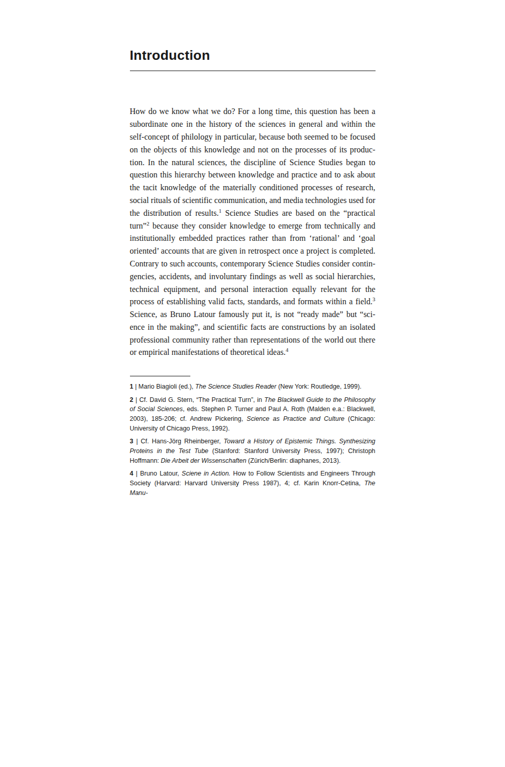Introduction
How do we know what we do? For a long time, this question has been a subordinate one in the history of the sciences in general and within the self-concept of philology in particular, because both seemed to be focused on the objects of this knowledge and not on the processes of its production. In the natural sciences, the discipline of Science Studies began to question this hierarchy between knowledge and practice and to ask about the tacit knowledge of the materially conditioned processes of research, social rituals of scientific communication, and media technologies used for the distribution of results.1 Science Studies are based on the “practical turn”2 because they consider knowledge to emerge from technically and institutionally embedded practices rather than from ‘rational’ and ‘goal oriented’ accounts that are given in retrospect once a project is completed. Contrary to such accounts, contemporary Science Studies consider contingencies, accidents, and involuntary findings as well as social hierarchies, technical equipment, and personal interaction equally relevant for the process of establishing valid facts, standards, and formats within a field.3 Science, as Bruno Latour famously put it, is not “ready made” but “science in the making”, and scientific facts are constructions by an isolated professional community rather than representations of the world out there or empirical manifestations of theoretical ideas.4
1 | Mario Biagioli (ed.), The Science Studies Reader (New York: Routledge, 1999).
2 | Cf. David G. Stern, “The Practical Turn”, in The Blackwell Guide to the Philosophy of Social Sciences, eds. Stephen P. Turner and Paul A. Roth (Malden e.a.: Blackwell, 2003), 185-206; cf. Andrew Pickering, Science as Practice and Culture (Chicago: University of Chicago Press, 1992).
3 | Cf. Hans-Jörg Rheinberger, Toward a History of Epistemic Things. Synthesizing Proteins in the Test Tube (Stanford: Stanford University Press, 1997); Christoph Hoffmann: Die Arbeit der Wissenschaften (Zürich/Berlin: diaphanes, 2013).
4 | Bruno Latour, Sciene in Action. How to Follow Scientists and Engineers Through Society (Harvard: Harvard University Press 1987), 4; cf. Karin Knorr-Cetina, The Manu-